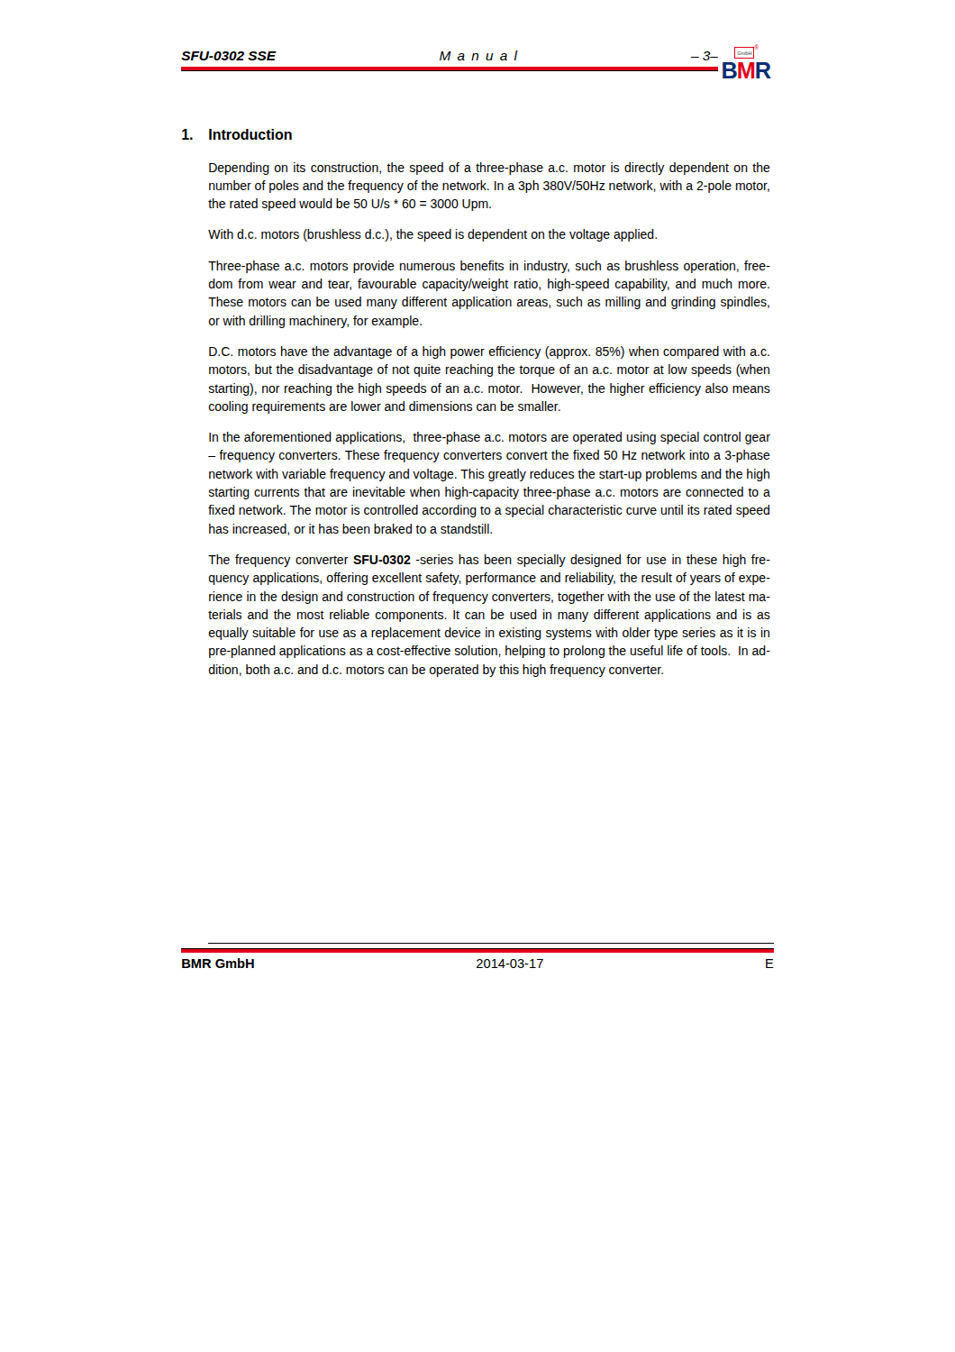GmbH®
BMR
SFU-0302 SSE
M a n u a l
– 3–
1. Introduction
Depending on its construction, the speed of a three-phase a.c. motor is directly dependent on the number of poles and the frequency of the network. In a 3ph 380V/50Hz network, with a 2-pole motor, the rated speed would be 50 U/s * 60 = 3000 Upm.
With d.c. motors (brushless d.c.), the speed is dependent on the voltage applied.
Three-phase a.c. motors provide numerous benefits in industry, such as brushless operation, freedom from wear and tear, favourable capacity/weight ratio, high-speed capability, and much more. These motors can be used many different application areas, such as milling and grinding spindles, or with drilling machinery, for example.
D.C. motors have the advantage of a high power efficiency (approx. 85%) when compared with a.c. motors, but the disadvantage of not quite reaching the torque of an a.c. motor at low speeds (when starting), nor reaching the high speeds of an a.c. motor. However, the higher efficiency also means cooling requirements are lower and dimensions can be smaller.
In the aforementioned applications, three-phase a.c. motors are operated using special control gear – frequency converters. These frequency converters convert the fixed 50 Hz network into a 3-phase network with variable frequency and voltage. This greatly reduces the start-up problems and the high starting currents that are inevitable when high-capacity three-phase a.c. motors are connected to a fixed network. The motor is controlled according to a special characteristic curve until its rated speed has increased, or it has been braked to a standstill.
The frequency converter SFU-0302 -series has been specially designed for use in these high frequency applications, offering excellent safety, performance and reliability, the result of years of experience in the design and construction of frequency converters, together with the use of the latest materials and the most reliable components. It can be used in many different applications and is as equally suitable for use as a replacement device in existing systems with older type series as it is in pre-planned applications as a cost-effective solution, helping to prolong the useful life of tools. In addition, both a.c. and d.c. motors can be operated by this high frequency converter.
BMR GmbH
2014-03-17
E